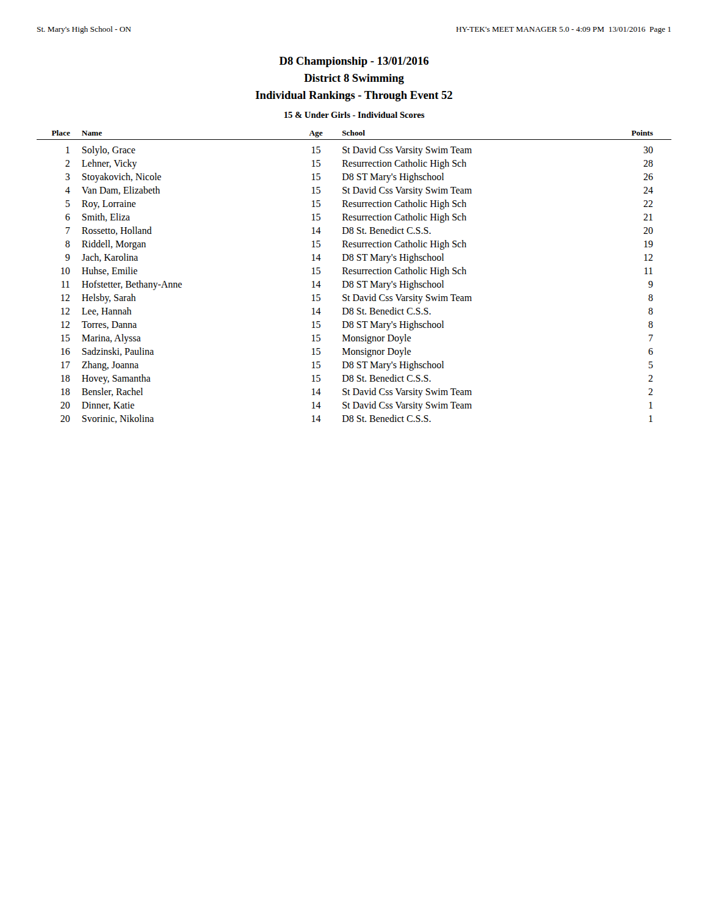St. Mary's High School - ON HY-TEK's MEET MANAGER 5.0 - 4:09 PM 13/01/2016 Page 1
D8 Championship - 13/01/2016
District 8 Swimming
Individual Rankings - Through Event 52
15 & Under Girls - Individual Scores
| Place | Name | Age | School | Points |
| --- | --- | --- | --- | --- |
| 1 | Solylo, Grace | 15 | St David Css Varsity Swim Team | 30 |
| 2 | Lehner, Vicky | 15 | Resurrection Catholic High Sch | 28 |
| 3 | Stoyakovich, Nicole | 15 | D8 ST Mary's Highschool | 26 |
| 4 | Van Dam, Elizabeth | 15 | St David Css Varsity Swim Team | 24 |
| 5 | Roy, Lorraine | 15 | Resurrection Catholic High Sch | 22 |
| 6 | Smith, Eliza | 15 | Resurrection Catholic High Sch | 21 |
| 7 | Rossetto, Holland | 14 | D8 St. Benedict C.S.S. | 20 |
| 8 | Riddell, Morgan | 15 | Resurrection Catholic High Sch | 19 |
| 9 | Jach, Karolina | 14 | D8 ST Mary's Highschool | 12 |
| 10 | Huhse, Emilie | 15 | Resurrection Catholic High Sch | 11 |
| 11 | Hofstetter, Bethany-Anne | 14 | D8 ST Mary's Highschool | 9 |
| 12 | Helsby, Sarah | 15 | St David Css Varsity Swim Team | 8 |
| 12 | Lee, Hannah | 14 | D8 St. Benedict C.S.S. | 8 |
| 12 | Torres, Danna | 15 | D8 ST Mary's Highschool | 8 |
| 15 | Marina, Alyssa | 15 | Monsignor Doyle | 7 |
| 16 | Sadzinski, Paulina | 15 | Monsignor Doyle | 6 |
| 17 | Zhang, Joanna | 15 | D8 ST Mary's Highschool | 5 |
| 18 | Hovey, Samantha | 15 | D8 St. Benedict C.S.S. | 2 |
| 18 | Bensler, Rachel | 14 | St David Css Varsity Swim Team | 2 |
| 20 | Dinner, Katie | 14 | St David Css Varsity Swim Team | 1 |
| 20 | Svorinic, Nikolina | 14 | D8 St. Benedict C.S.S. | 1 |